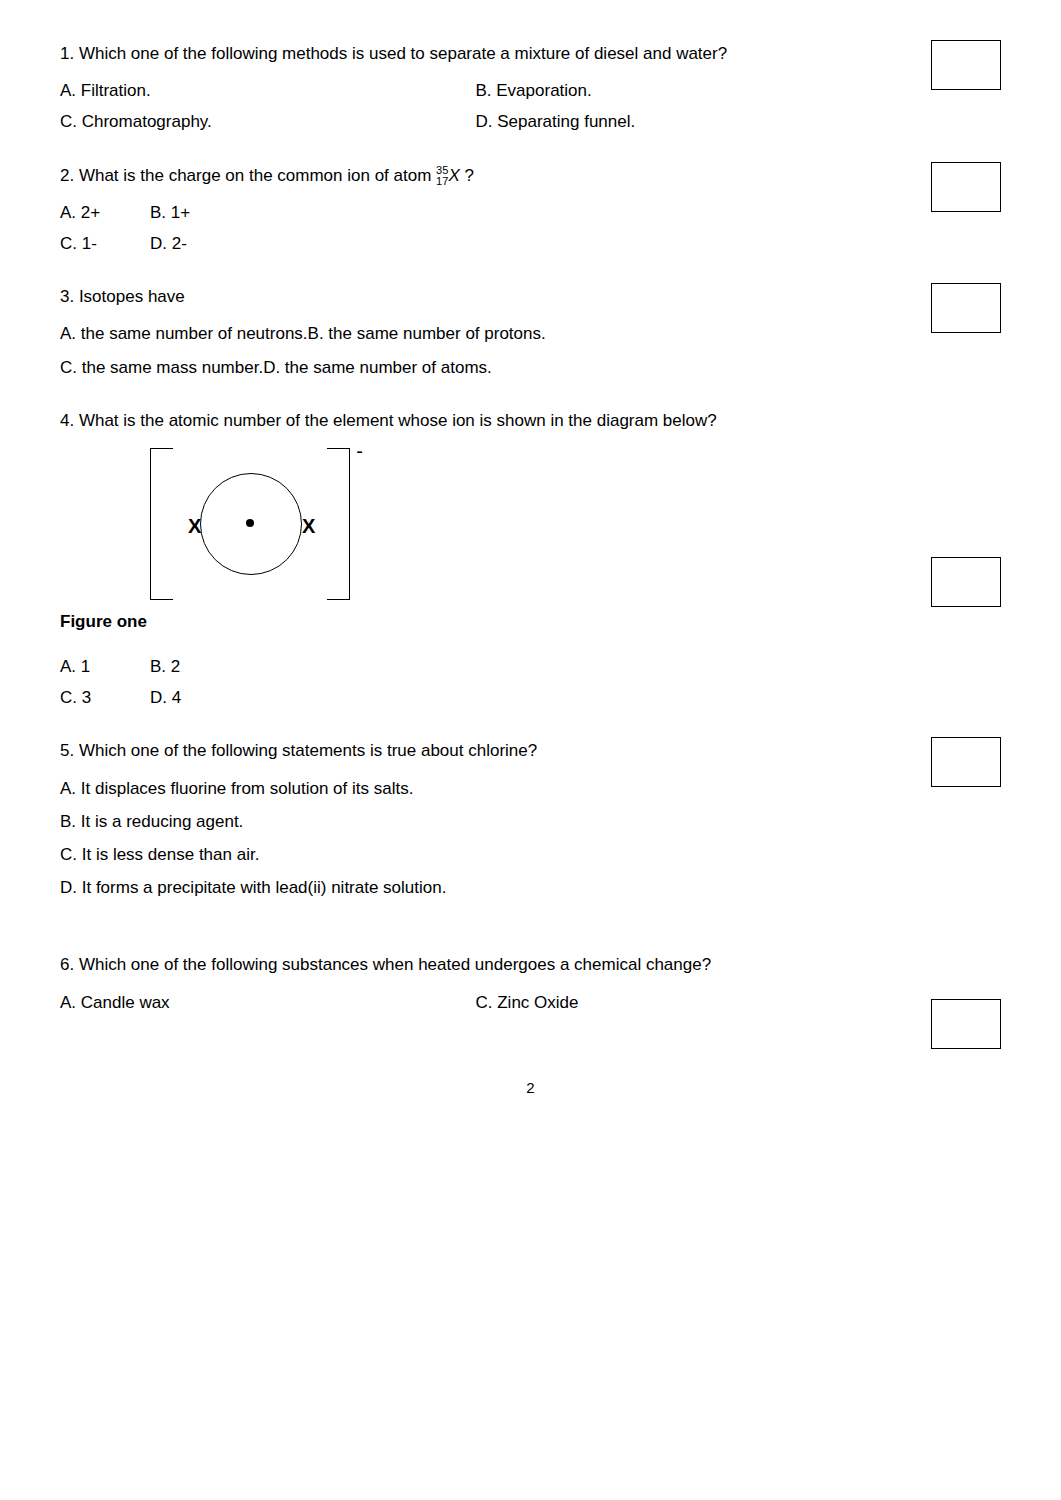1. Which one of the following methods is used to separate a mixture of diesel and water?
A. Filtration.
B. Evaporation.
C. Chromatography.
D. Separating funnel.
2. What is the charge on the common ion of atom 3517 X ?
A. 2+
B. 1+
C. 1-
D. 2-
3. Isotopes have
A. the same number of neutrons.B. the same number of protons.
C. the same mass number.D. the same number of atoms.
4. What is the atomic number of the element whose ion is shown in the diagram below?
-
X
X
Figure one
A. 1
B. 2
C. 3
D. 4
5. Which one of the following statements is true about chlorine?
A. It displaces fluorine from solution of its salts.
B. It is a reducing agent.
C. It is less dense than air.
D. It forms a precipitate with lead(ii) nitrate solution.
6. Which one of the following substances when heated undergoes a chemical change?
A. Candle wax
C. Zinc Oxide
2